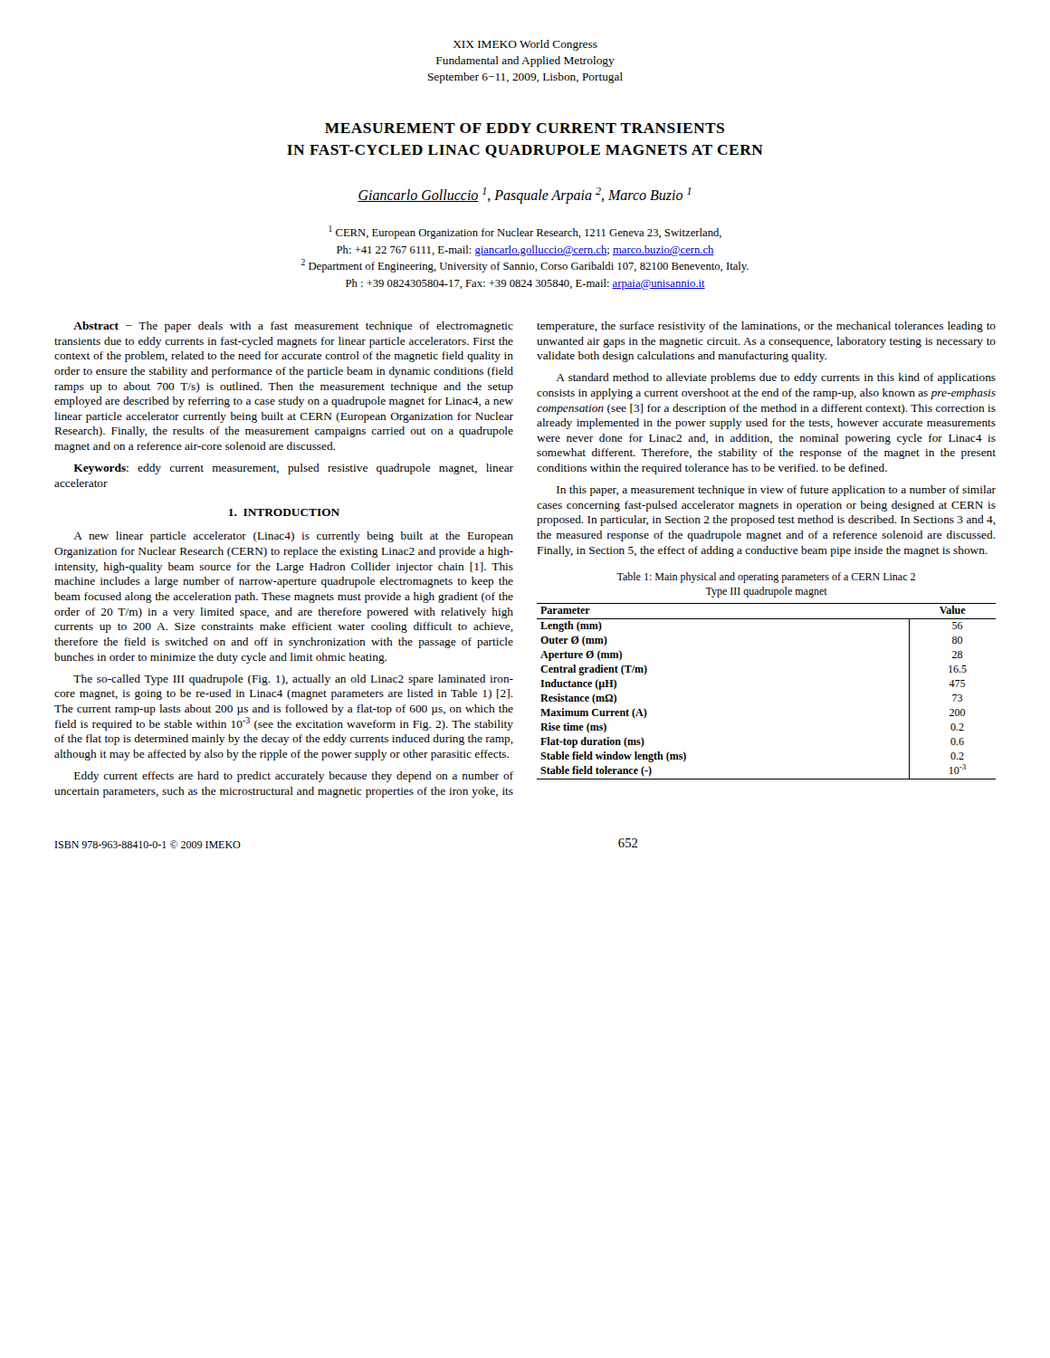XIX IMEKO World Congress
Fundamental and Applied Metrology
September 6−11, 2009, Lisbon, Portugal
MEASUREMENT OF EDDY CURRENT TRANSIENTS
IN FAST-CYCLED LINAC QUADRUPOLE MAGNETS AT CERN
Giancarlo Golluccio 1, Pasquale Arpaia 2, Marco Buzio 1
1 CERN, European Organization for Nuclear Research, 1211 Geneva 23, Switzerland,
Ph: +41 22 767 6111, E-mail: giancarlo.golluccio@cern.ch; marco.buzio@cern.ch
2 Department of Engineering, University of Sannio, Corso Garibaldi 107, 82100 Benevento, Italy.
Ph : +39 0824305804-17, Fax: +39 0824 305840, E-mail: arpaia@unisannio.it
Abstract − The paper deals with a fast measurement technique of electromagnetic transients due to eddy currents in fast-cycled magnets for linear particle accelerators. First the context of the problem, related to the need for accurate control of the magnetic field quality in order to ensure the stability and performance of the particle beam in dynamic conditions (field ramps up to about 700 T/s) is outlined. Then the measurement technique and the setup employed are described by referring to a case study on a quadrupole magnet for Linac4, a new linear particle accelerator currently being built at CERN (European Organization for Nuclear Research). Finally, the results of the measurement campaigns carried out on a quadrupole magnet and on a reference air-core solenoid are discussed.
Keywords: eddy current measurement, pulsed resistive quadrupole magnet, linear accelerator
1. INTRODUCTION
A new linear particle accelerator (Linac4) is currently being built at the European Organization for Nuclear Research (CERN) to replace the existing Linac2 and provide a high-intensity, high-quality beam source for the Large Hadron Collider injector chain [1]. This machine includes a large number of narrow-aperture quadrupole electromagnets to keep the beam focused along the acceleration path. These magnets must provide a high gradient (of the order of 20 T/m) in a very limited space, and are therefore powered with relatively high currents up to 200 A. Size constraints make efficient water cooling difficult to achieve, therefore the field is switched on and off in synchronization with the passage of particle bunches in order to minimize the duty cycle and limit ohmic heating.
The so-called Type III quadrupole (Fig. 1), actually an old Linac2 spare laminated iron-core magnet, is going to be re-used in Linac4 (magnet parameters are listed in Table 1) [2]. The current ramp-up lasts about 200 µs and is followed by a flat-top of 600 µs, on which the field is required to be stable within 10-3 (see the excitation waveform in Fig. 2). The stability of the flat top is determined mainly by the decay of the eddy currents induced during the ramp, although it may be affected by also by the ripple of the power supply or other parasitic effects.
Eddy current effects are hard to predict accurately because they depend on a number of uncertain parameters, such as the microstructural and magnetic properties of the iron yoke, its temperature, the surface resistivity of the laminations, or the mechanical tolerances leading to unwanted air gaps in the magnetic circuit. As a consequence, laboratory testing is necessary to validate both design calculations and manufacturing quality.
A standard method to alleviate problems due to eddy currents in this kind of applications consists in applying a current overshoot at the end of the ramp-up, also known as pre-emphasis compensation (see [3] for a description of the method in a different context). This correction is already implemented in the power supply used for the tests, however accurate measurements were never done for Linac2 and, in addition, the nominal powering cycle for Linac4 is somewhat different. Therefore, the stability of the response of the magnet in the present conditions within the required tolerance has to be verified. to be defined.
In this paper, a measurement technique in view of future application to a number of similar cases concerning fast-pulsed accelerator magnets in operation or being designed at CERN is proposed. In particular, in Section 2 the proposed test method is described. In Sections 3 and 4, the measured response of the quadrupole magnet and of a reference solenoid are discussed. Finally, in Section 5, the effect of adding a conductive beam pipe inside the magnet is shown.
Table 1: Main physical and operating parameters of a CERN Linac 2 Type III quadrupole magnet
| Parameter | Value |
| --- | --- |
| Length (mm) | 56 |
| Outer Ø (mm) | 80 |
| Aperture Ø (mm) | 28 |
| Central gradient (T/m) | 16.5 |
| Inductance (µH) | 475 |
| Resistance (mΩ) | 73 |
| Maximum Current (A) | 200 |
| Rise time (ms) | 0.2 |
| Flat-top duration (ms) | 0.6 |
| Stable field window length (ms) | 0.2 |
| Stable field tolerance (-) | 10 -3 |
ISBN 978-963-88410-0-1 © 2009 IMEKO
652